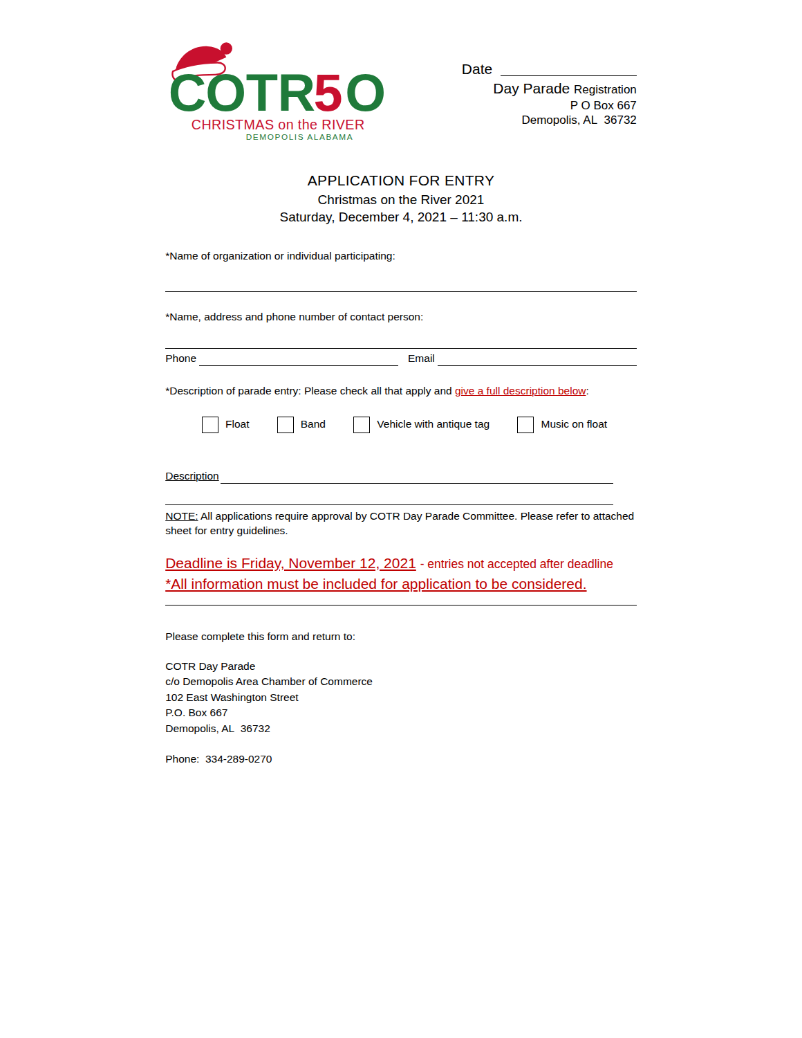C O T R 5 O CHRISTMAS on the RIVER DEMOPOLIS ALABAMA
Date
Day Parade Registration
P O Box 667
Demopolis, AL 36732
APPLICATION FOR ENTRY
Christmas on the River 2021
Saturday, December 4, 2021 – 11:30 a.m.
*Name of organization or individual participating:
*Name, address and phone number of contact person:
Phone Email
*Description of parade entry: Please check all that apply and give a full description below:
Float Band Vehicle with antique tag Music on float
Description
NOTE: All applications require approval by COTR Day Parade Committee. Please refer to attached sheet for entry guidelines.
Deadline is Friday, November 12, 2021 - entries not accepted after deadline *All information must be included for application to be considered.
Please complete this form and return to:
COTR Day Parade
c/o Demopolis Area Chamber of Commerce
102 East Washington Street
P.O. Box 667
Demopolis, AL 36732
Phone: 334-289-0270